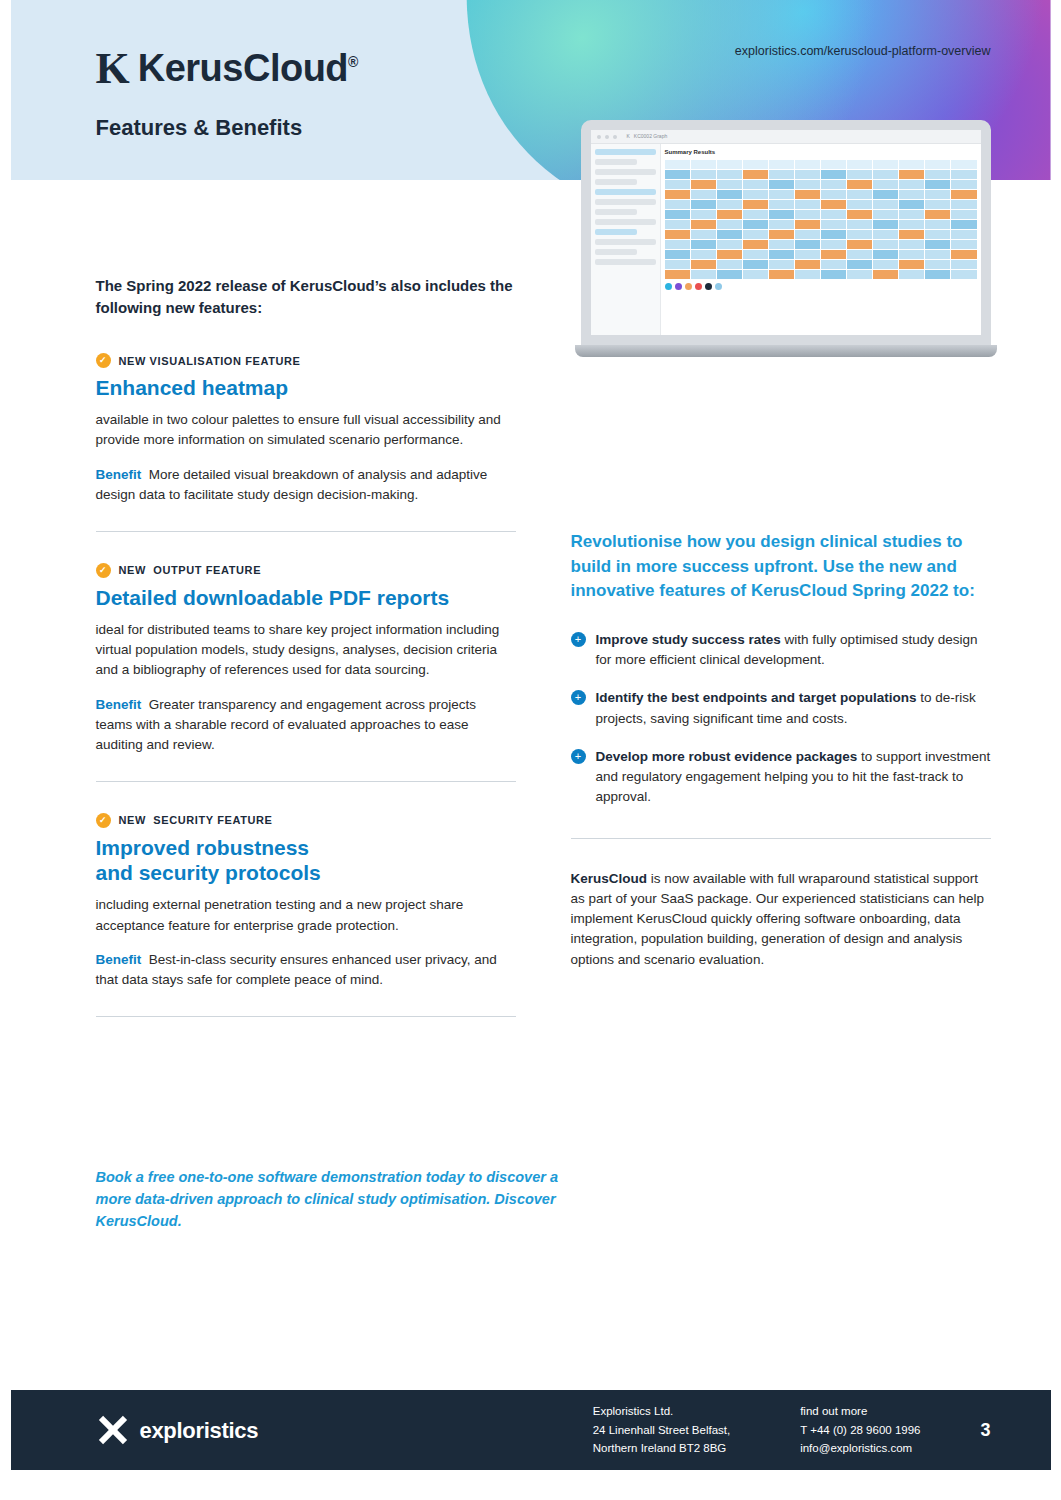exploristics.com/keruscloud-platform-overview
K KerusCloud®
Features & Benefits
K KC0002 Graph
Summary Results
The Spring 2022 release of KerusCloud’s also includes the following new features:
✓ New visualisation feature
Enhanced heatmap
available in two colour palettes to ensure full visual accessibility and provide more information on simulated scenario performance.
Benefit More detailed visual breakdown of analysis and adaptive design data to facilitate study design decision-making.
✓ New output feature
Detailed downloadable PDF reports
ideal for distributed teams to share key project information including virtual population models, study designs, analyses, decision criteria and a bibliography of references used for data sourcing.
Benefit Greater transparency and engagement across projects teams with a sharable record of evaluated approaches to ease auditing and review.
✓ New security feature
Improved robustness
and security protocols
including external penetration testing and a new project share acceptance feature for enterprise grade protection.
Benefit Best-in-class security ensures enhanced user privacy, and that data stays safe for complete peace of mind.
Revolutionise how you design clinical studies to build in more success upfront. Use the new and innovative features of KerusCloud Spring 2022 to:
+Improve study success rates with fully optimised study design for more efficient clinical development.
+Identify the best endpoints and target populations to de-risk projects, saving significant time and costs.
+Develop more robust evidence packages to support investment and regulatory engagement helping you to hit the fast-track to approval.
KerusCloud is now available with full wraparound statistical support as part of your SaaS package. Our experienced statisticians can help implement KerusCloud quickly offering software onboarding, data integration, population building, generation of design and analysis options and scenario evaluation.
Book a free one-to-one software demonstration today to discover a more data-driven approach to clinical study optimisation. Discover KerusCloud.
exploristics
Exploristics Ltd.
24 Linenhall Street Belfast,
Northern Ireland BT2 8BG
find out more
T +44 (0) 28 9600 1996
info@exploristics.com
3